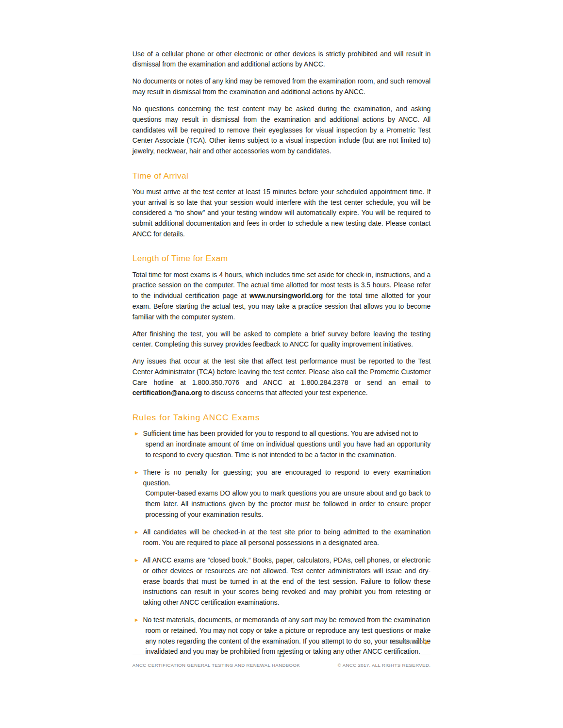Use of a cellular phone or other electronic or other devices is strictly prohibited and will result in dismissal from the examination and additional actions by ANCC.
No documents or notes of any kind may be removed from the examination room, and such removal may result in dismissal from the examination and additional actions by ANCC.
No questions concerning the test content may be asked during the examination, and asking questions may result in dismissal from the examination and additional actions by ANCC. All candidates will be required to remove their eyeglasses for visual inspection by a Prometric Test Center Associate (TCA). Other items subject to a visual inspection include (but are not limited to) jewelry, neckwear, hair and other accessories worn by candidates.
Time of Arrival
You must arrive at the test center at least 15 minutes before your scheduled appointment time. If your arrival is so late that your session would interfere with the test center schedule, you will be considered a “no show” and your testing window will automatically expire. You will be required to submit additional documentation and fees in order to schedule a new testing date. Please contact ANCC for details.
Length of Time for Exam
Total time for most exams is 4 hours, which includes time set aside for check-in, instructions, and a practice session on the computer. The actual time allotted for most tests is 3.5 hours. Please refer to the individual certification page at www.nursingworld.org for the total time allotted for your exam. Before starting the actual test, you may take a practice session that allows you to become familiar with the computer system.
After finishing the test, you will be asked to complete a brief survey before leaving the testing center. Completing this survey provides feedback to ANCC for quality improvement initiatives.
Any issues that occur at the test site that affect test performance must be reported to the Test Center Administrator (TCA) before leaving the test center. Please also call the Prometric Customer Care hotline at 1.800.350.7076 and ANCC at 1.800.284.2378 or send an email to certification@ana.org to discuss concerns that affected your test experience.
Rules for Taking ANCC Exams
Sufficient time has been provided for you to respond to all questions. You are advised not to spend an inordinate amount of time on individual questions until you have had an opportunity to respond to every question. Time is not intended to be a factor in the examination.
There is no penalty for guessing; you are encouraged to respond to every examination question. Computer-based exams DO allow you to mark questions you are unsure about and go back to them later. All instructions given by the proctor must be followed in order to ensure proper processing of your examination results.
All candidates will be checked-in at the test site prior to being admitted to the examination room. You are required to place all personal possessions in a designated area.
All ANCC exams are “closed book.” Books, paper, calculators, PDAs, cell phones, or electronic or other devices or resources are not allowed. Test center administrators will issue and dry-erase boards that must be turned in at the end of the test session. Failure to follow these instructions can result in your scores being revoked and may prohibit you from retesting or taking other ANCC certification examinations.
No test materials, documents, or memoranda of any sort may be removed from the examination room or retained. You may not copy or take a picture or reproduce any test questions or make any notes regarding the content of the examination. If you attempt to do so, your results will be invalidated and you may be prohibited from retesting or taking any other ANCC certification.
CONTINUED►
11
ANCC CERTIFICATION GENERAL TESTING AND RENEWAL HANDBOOK © ANCC 2017. ALL RIGHTS RESERVED.